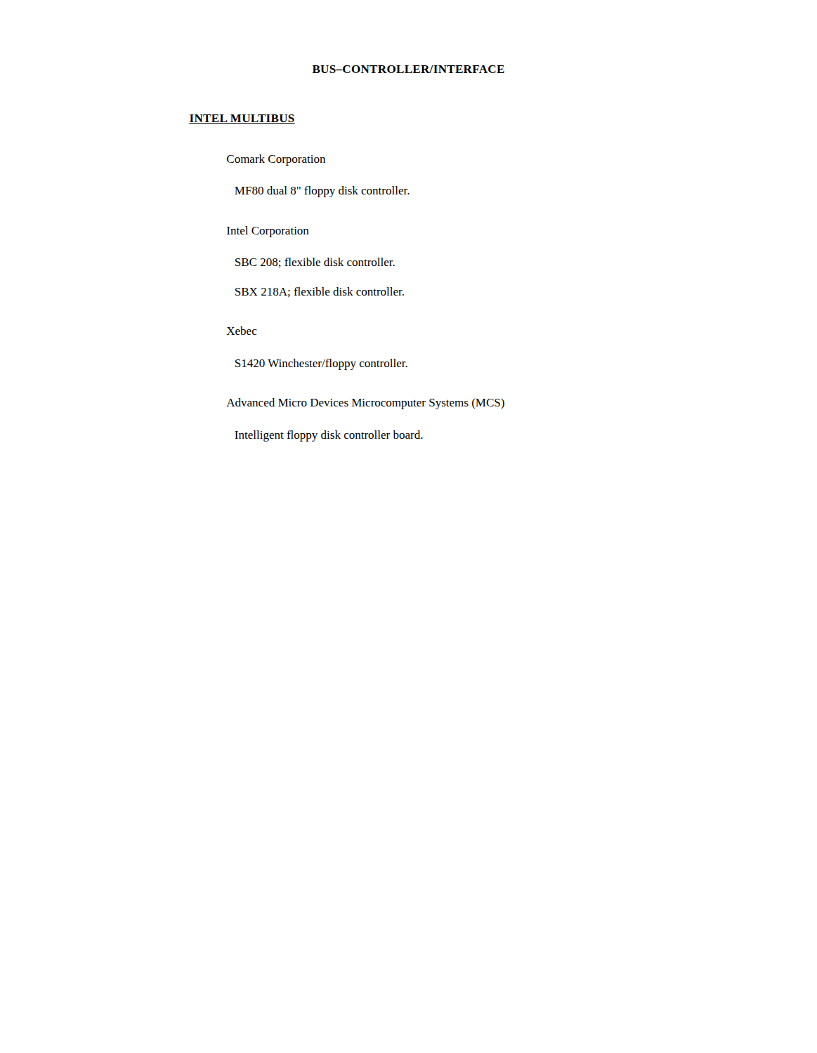BUS–CONTROLLER/INTERFACE
INTEL MULTIBUS
Comark Corporation
MF80 dual 8" floppy disk controller.
Intel Corporation
SBC 208; flexible disk controller.
SBX 218A; flexible disk controller.
Xebec
S1420 Winchester/floppy controller.
Advanced Micro Devices Microcomputer Systems (MCS)
Intelligent floppy disk controller board.